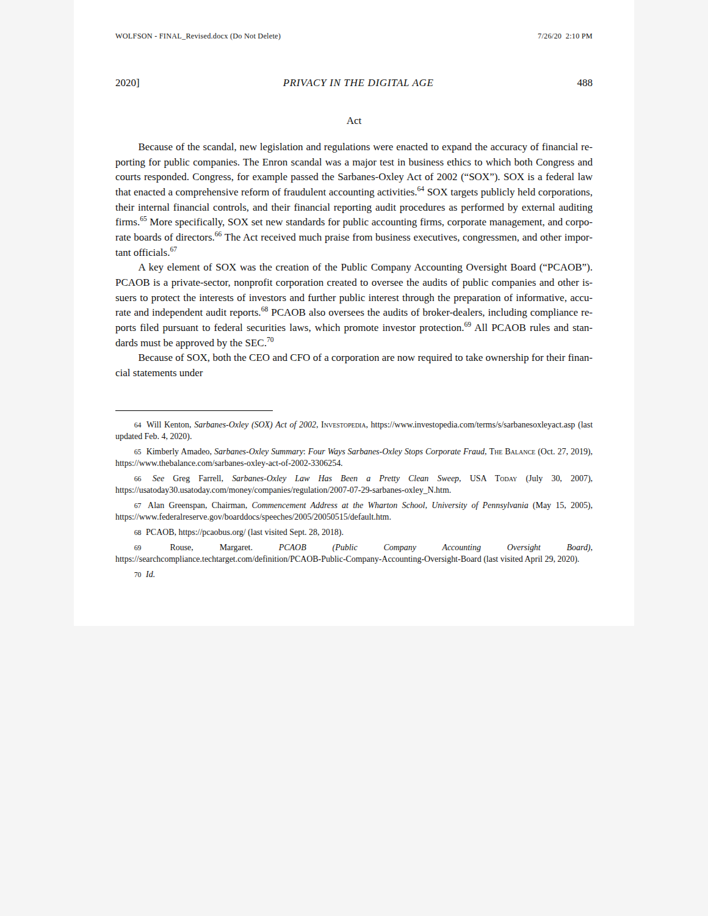WOLFSON - FINAL_Revised.docx (Do Not Delete) 7/26/20 2:10 PM
2020] PRIVACY IN THE DIGITAL AGE 488
Act
Because of the scandal, new legislation and regulations were enacted to expand the accuracy of financial reporting for public companies. The Enron scandal was a major test in business ethics to which both Congress and courts responded. Congress, for example passed the Sarbanes-Oxley Act of 2002 (“SOX”). SOX is a federal law that enacted a comprehensive reform of fraudulent accounting activities.64 SOX targets publicly held corporations, their internal financial controls, and their financial reporting audit procedures as performed by external auditing firms.65 More specifically, SOX set new standards for public accounting firms, corporate management, and corporate boards of directors.66 The Act received much praise from business executives, congressmen, and other important officials.67
A key element of SOX was the creation of the Public Company Accounting Oversight Board (“PCAOB”). PCAOB is a private-sector, nonprofit corporation created to oversee the audits of public companies and other issuers to protect the interests of investors and further public interest through the preparation of informative, accurate and independent audit reports.68 PCAOB also oversees the audits of broker-dealers, including compliance reports filed pursuant to federal securities laws, which promote investor protection.69 All PCAOB rules and standards must be approved by the SEC.70
Because of SOX, both the CEO and CFO of a corporation are now required to take ownership for their financial statements under
64 Will Kenton, Sarbanes-Oxley (SOX) Act of 2002, Investopedia, https://www.investopedia.com/terms/s/sarbanesoxleyact.asp (last updated Feb. 4, 2020).
65 Kimberly Amadeo, Sarbanes-Oxley Summary: Four Ways Sarbanes-Oxley Stops Corporate Fraud, The Balance (Oct. 27, 2019), https://www.thebalance.com/sarbanes-oxley-act-of-2002-3306254.
66 See Greg Farrell, Sarbanes-Oxley Law Has Been a Pretty Clean Sweep, USA Today (July 30, 2007), https://usatoday30.usatoday.com/money/companies/regulation/2007-07-29-sarbanes-oxley_N.htm.
67 Alan Greenspan, Chairman, Commencement Address at the Wharton School, University of Pennsylvania (May 15, 2005), https://www.federalreserve.gov/boarddocs/speeches/2005/20050515/default.htm.
68 PCAOB, https://pcaobus.org/ (last visited Sept. 28, 2018).
69 Rouse, Margaret. PCAOB (Public Company Accounting Oversight Board), https://searchcompliance.techtarget.com/definition/PCAOB-Public-Company-Accounting-Oversight-Board (last visited April 29, 2020).
70 Id.